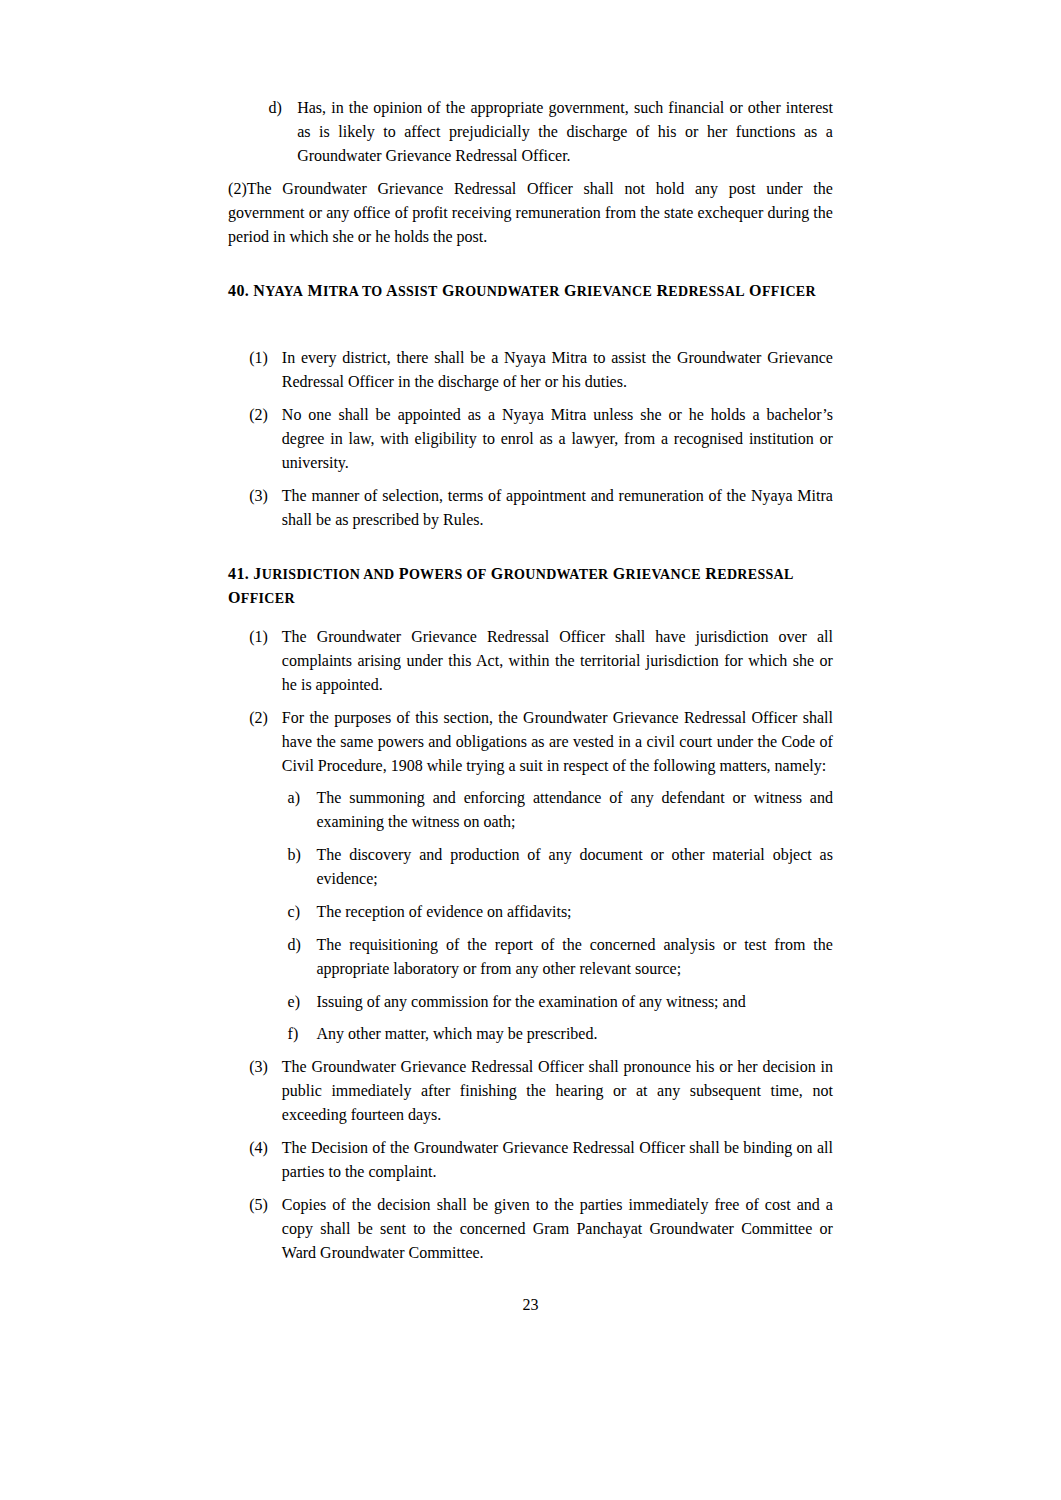d)
Has, in the opinion of the appropriate government, such financial or other interest as is likely to affect prejudicially the discharge of his or her functions as a Groundwater Grievance Redressal Officer.
(2)The Groundwater Grievance Redressal Officer shall not hold any post under the government or any office of profit receiving remuneration from the state exchequer during the period in which she or he holds the post.
40. NYAYA MITRA TO ASSIST GROUNDWATER GRIEVANCE REDRESSAL OFFICER
(1)
In every district, there shall be a Nyaya Mitra to assist the Groundwater Grievance Redressal Officer in the discharge of her or his duties.
(2)
No one shall be appointed as a Nyaya Mitra unless she or he holds a bachelor’s degree in law, with eligibility to enrol as a lawyer, from a recognised institution or university.
(3)
The manner of selection, terms of appointment and remuneration of the Nyaya Mitra shall be as prescribed by Rules.
41. JURISDICTION AND POWERS OF GROUNDWATER GRIEVANCE REDRESSAL OFFICER
(1)
The Groundwater Grievance Redressal Officer shall have jurisdiction over all complaints arising under this Act, within the territorial jurisdiction for which she or he is appointed.
(2)
For the purposes of this section, the Groundwater Grievance Redressal Officer shall have the same powers and obligations as are vested in a civil court under the Code of Civil Procedure, 1908 while trying a suit in respect of the following matters, namely:
a)
The summoning and enforcing attendance of any defendant or witness and examining the witness on oath;
b)
The discovery and production of any document or other material object as evidence;
c)
The reception of evidence on affidavits;
d)
The requisitioning of the report of the concerned analysis or test from the appropriate laboratory or from any other relevant source;
e)
Issuing of any commission for the examination of any witness; and
f)
Any other matter, which may be prescribed.
(3)
The Groundwater Grievance Redressal Officer shall pronounce his or her decision in public immediately after finishing the hearing or at any subsequent time, not exceeding fourteen days.
(4)
The Decision of the Groundwater Grievance Redressal Officer shall be binding on all parties to the complaint.
(5)
Copies of the decision shall be given to the parties immediately free of cost and a copy shall be sent to the concerned Gram Panchayat Groundwater Committee or Ward Groundwater Committee.
23